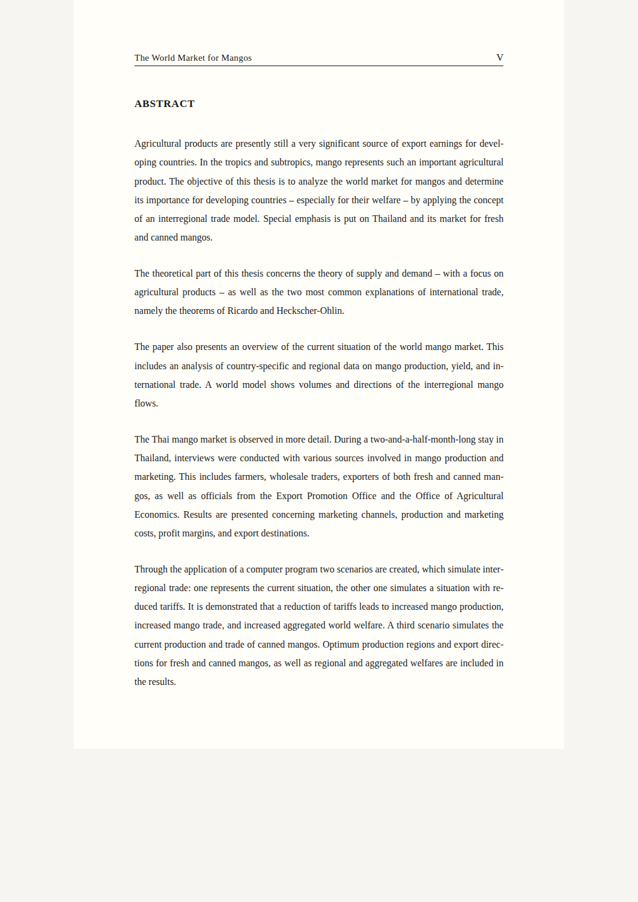The World Market for Mangos V
ABSTRACT
Agricultural products are presently still a very significant source of export earnings for developing countries. In the tropics and subtropics, mango represents such an important agricultural product. The objective of this thesis is to analyze the world market for mangos and determine its importance for developing countries – especially for their welfare – by applying the concept of an interregional trade model. Special emphasis is put on Thailand and its market for fresh and canned mangos.
The theoretical part of this thesis concerns the theory of supply and demand – with a focus on agricultural products – as well as the two most common explanations of international trade, namely the theorems of Ricardo and Heckscher-Ohlin.
The paper also presents an overview of the current situation of the world mango market. This includes an analysis of country-specific and regional data on mango production, yield, and international trade. A world model shows volumes and directions of the interregional mango flows.
The Thai mango market is observed in more detail. During a two-and-a-half-month-long stay in Thailand, interviews were conducted with various sources involved in mango production and marketing. This includes farmers, wholesale traders, exporters of both fresh and canned mangos, as well as officials from the Export Promotion Office and the Office of Agricultural Economics. Results are presented concerning marketing channels, production and marketing costs, profit margins, and export destinations.
Through the application of a computer program two scenarios are created, which simulate interregional trade: one represents the current situation, the other one simulates a situation with reduced tariffs. It is demonstrated that a reduction of tariffs leads to increased mango production, increased mango trade, and increased aggregated world welfare. A third scenario simulates the current production and trade of canned mangos. Optimum production regions and export directions for fresh and canned mangos, as well as regional and aggregated welfares are included in the results.